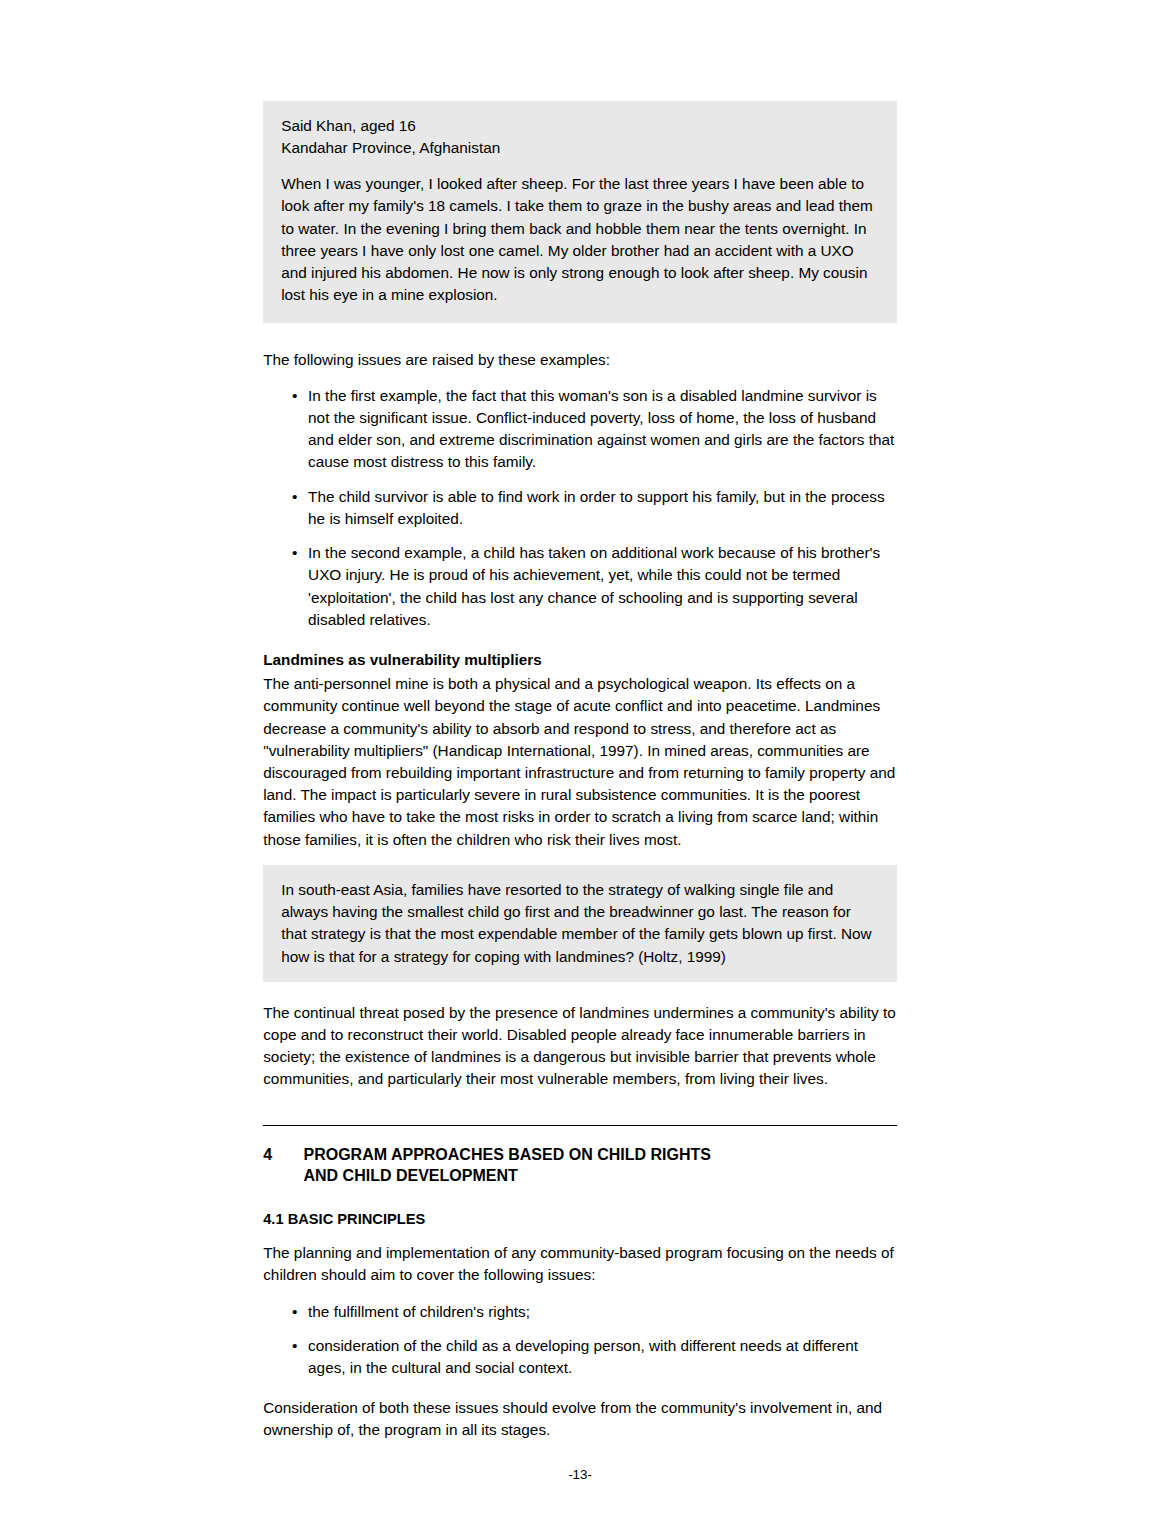Said Khan, aged 16 Kandahar Province, Afghanistan
When I was younger, I looked after sheep. For the last three years I have been able to look after my family's 18 camels. I take them to graze in the bushy areas and lead them to water. In the evening I bring them back and hobble them near the tents overnight. In three years I have only lost one camel. My older brother had an accident with a UXO and injured his abdomen. He now is only strong enough to look after sheep. My cousin lost his eye in a mine explosion.
The following issues are raised by these examples:
In the first example, the fact that this woman's son is a disabled landmine survivor is not the significant issue. Conflict-induced poverty, loss of home, the loss of husband and elder son, and extreme discrimination against women and girls are the factors that cause most distress to this family.
The child survivor is able to find work in order to support his family, but in the process he is himself exploited.
In the second example, a child has taken on additional work because of his brother's UXO injury. He is proud of his achievement, yet, while this could not be termed 'exploitation', the child has lost any chance of schooling and is supporting several disabled relatives.
Landmines as vulnerability multipliers
The anti-personnel mine is both a physical and a psychological weapon. Its effects on a community continue well beyond the stage of acute conflict and into peacetime. Landmines decrease a community's ability to absorb and respond to stress, and therefore act as "vulnerability multipliers" (Handicap International, 1997). In mined areas, communities are discouraged from rebuilding important infrastructure and from returning to family property and land. The impact is particularly severe in rural subsistence communities. It is the poorest families who have to take the most risks in order to scratch a living from scarce land; within those families, it is often the children who risk their lives most.
In south-east Asia, families have resorted to the strategy of walking single file and always having the smallest child go first and the breadwinner go last. The reason for that strategy is that the most expendable member of the family gets blown up first. Now how is that for a strategy for coping with landmines? (Holtz, 1999)
The continual threat posed by the presence of landmines undermines a community's ability to cope and to reconstruct their world. Disabled people already face innumerable barriers in society; the existence of landmines is a dangerous but invisible barrier that prevents whole communities, and particularly their most vulnerable members, from living their lives.
4 PROGRAM APPROACHES BASED ON CHILD RIGHTSAND CHILD DEVELOPMENT
4.1 BASIC PRINCIPLES
The planning and implementation of any community-based program focusing on the needs of children should aim to cover the following issues:
the fulfillment of children's rights;
consideration of the child as a developing person, with different needs at different ages, in the cultural and social context.
Consideration of both these issues should evolve from the community's involvement in, and ownership of, the program in all its stages.
-13-